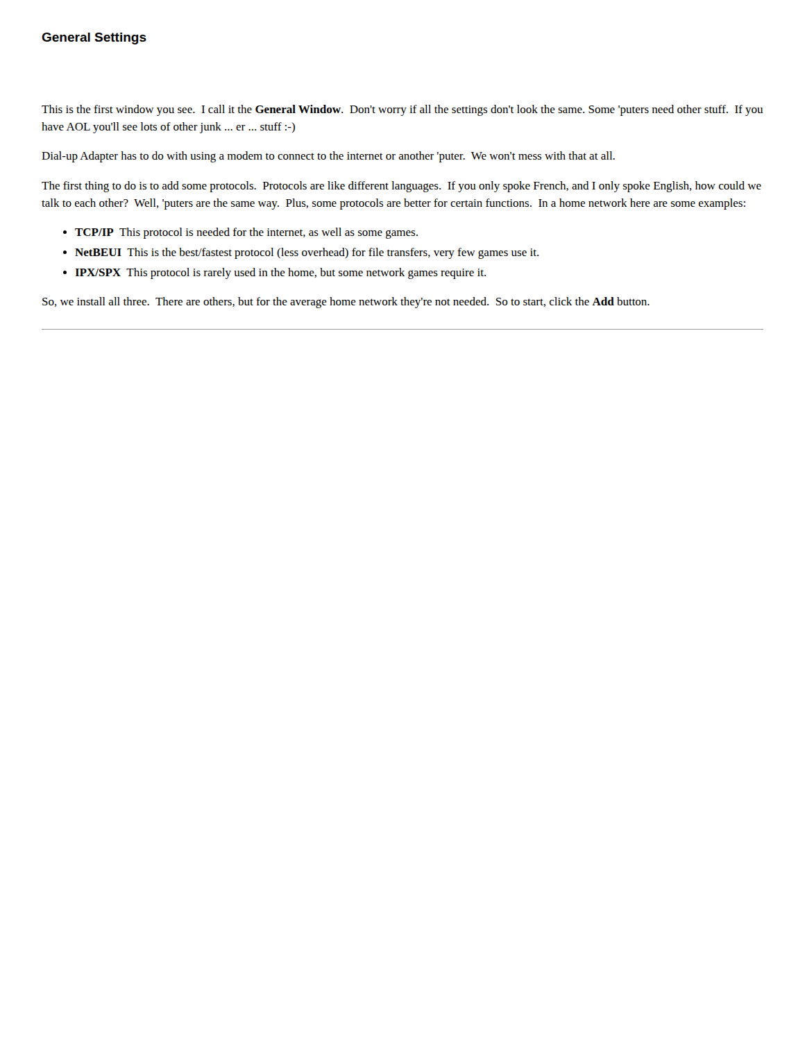General Settings
This is the first window you see. I call it the General Window. Don't worry if all the settings don't look the same. Some 'puters need other stuff. If you have AOL you'll see lots of other junk ... er ... stuff :-)
Dial-up Adapter has to do with using a modem to connect to the internet or another 'puter. We won't mess with that at all.
The first thing to do is to add some protocols. Protocols are like different languages. If you only spoke French, and I only spoke English, how could we talk to each other? Well, 'puters are the same way. Plus, some protocols are better for certain functions. In a home network here are some examples:
TCP/IP This protocol is needed for the internet, as well as some games.
NetBEUI This is the best/fastest protocol (less overhead) for file transfers, very few games use it.
IPX/SPX This protocol is rarely used in the home, but some network games require it.
So, we install all three. There are others, but for the average home network they're not needed. So to start, click the Add button.